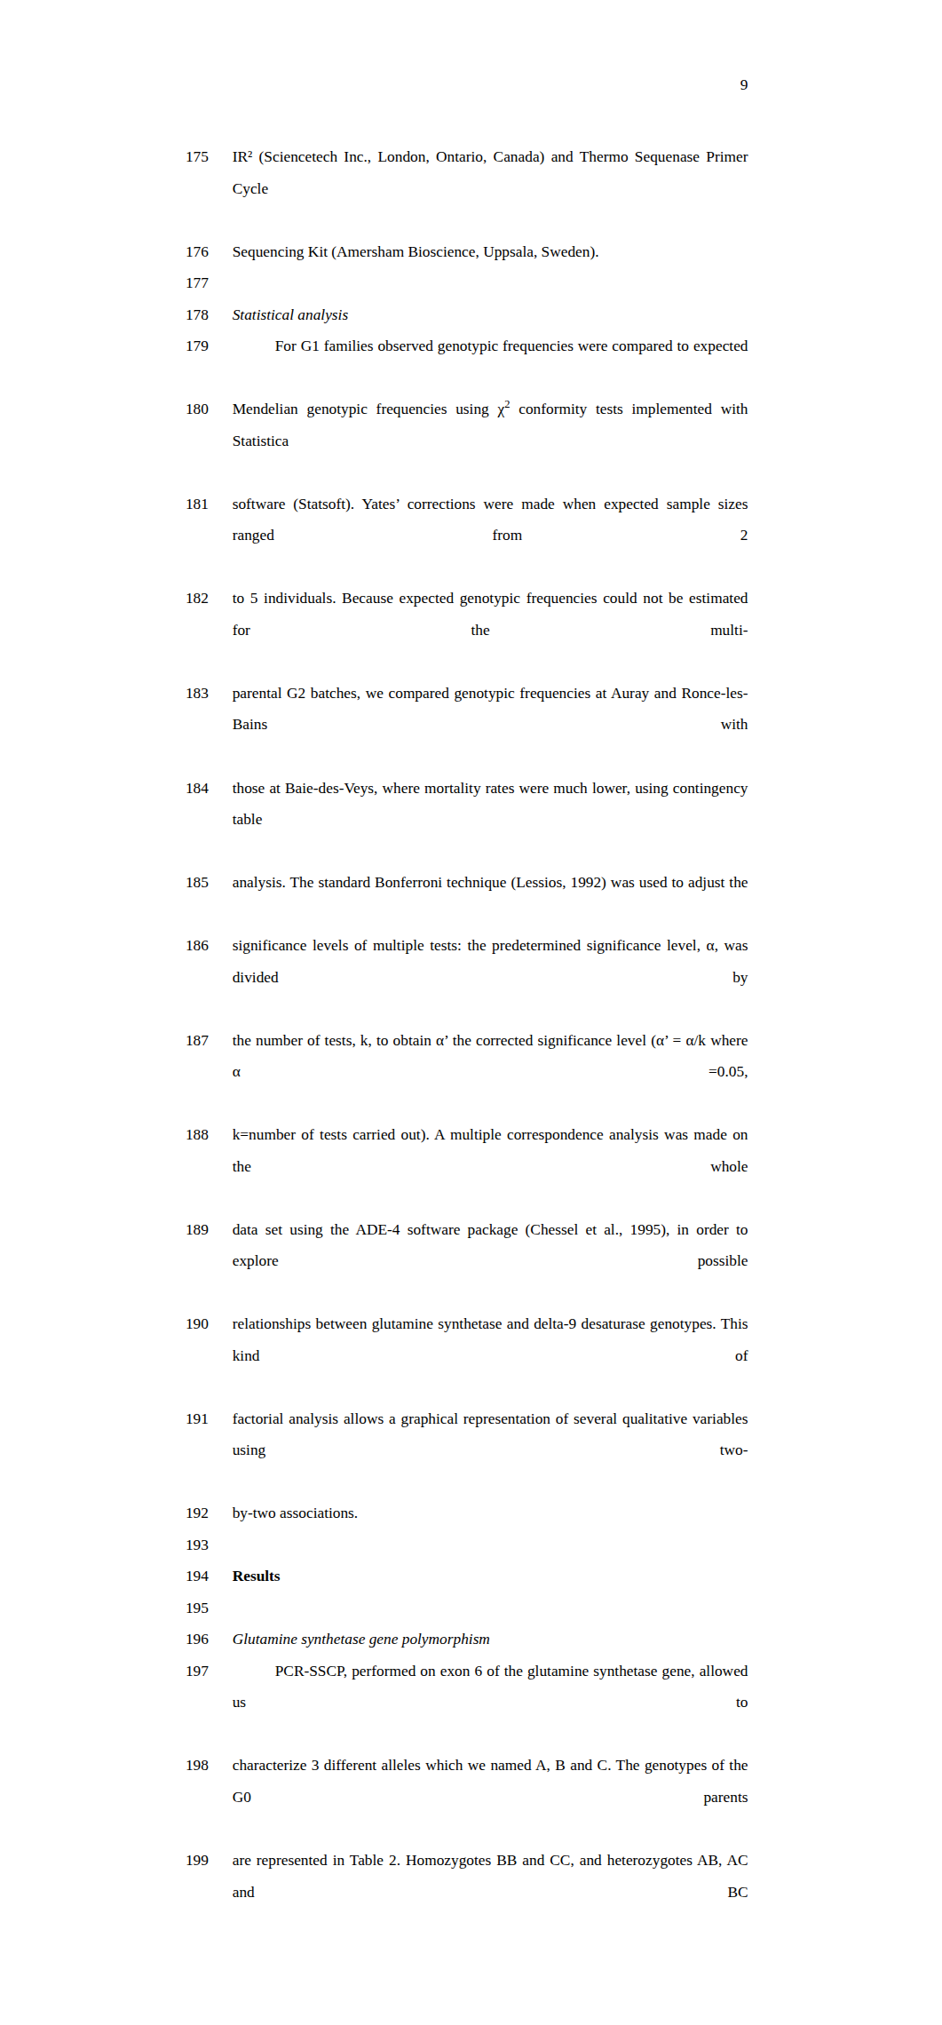9
| 175 | IR² (Sciencetech Inc., London, Ontario, Canada) and Thermo Sequenase Primer Cycle |
| 176 | Sequencing Kit (Amersham Bioscience, Uppsala, Sweden). |
| 177 | |
| 178 | Statistical analysis |
| 179 | For G1 families observed genotypic frequencies were compared to expected |
| 180 | Mendelian genotypic frequencies using χ 2 conformity tests implemented with Statistica |
| 181 | software (Statsoft). Yates’ corrections were made when expected sample sizes ranged from 2 |
| 182 | to 5 individuals. Because expected genotypic frequencies could not be estimated for the multi- |
| 183 | parental G2 batches, we compared genotypic frequencies at Auray and Ronce-les-Bains with |
| 184 | those at Baie-des-Veys, where mortality rates were much lower, using contingency table |
| 185 | analysis. The standard Bonferroni technique (Lessios, 1992) was used to adjust the |
| 186 | significance levels of multiple tests: the predetermined significance level, α, was divided by |
| 187 | the number of tests, k, to obtain α’ the corrected significance level (α’ = α/k where α =0.05, |
| 188 | k=number of tests carried out). A multiple correspondence analysis was made on the whole |
| 189 | data set using the ADE-4 software package (Chessel et al., 1995), in order to explore possible |
| 190 | relationships between glutamine synthetase and delta-9 desaturase genotypes. This kind of |
| 191 | factorial analysis allows a graphical representation of several qualitative variables using two- |
| 192 | by-two associations. |
| 193 | |
| 194 | Results |
| 195 | |
| 196 | Glutamine synthetase gene polymorphism |
| 197 | PCR-SSCP, performed on exon 6 of the glutamine synthetase gene, allowed us to |
| 198 | characterize 3 different alleles which we named A, B and C. The genotypes of the G0 parents |
| 199 | are represented in Table 2. Homozygotes BB and CC, and heterozygotes AB, AC and BC |